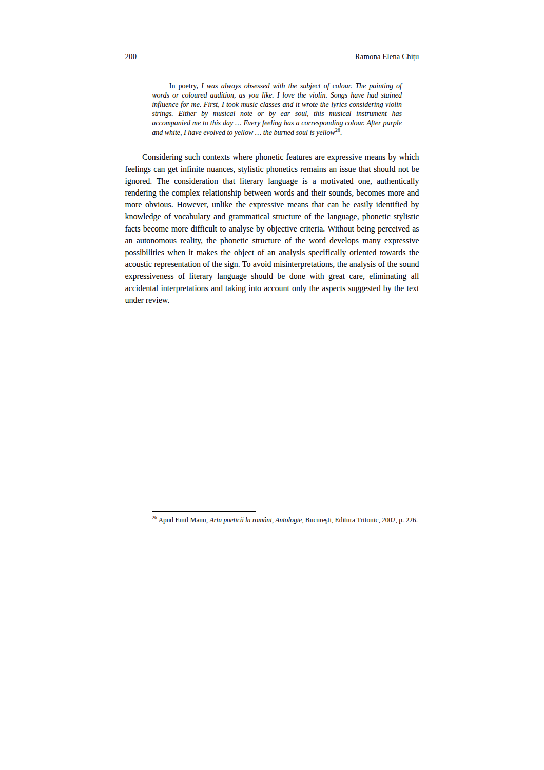200 Ramona Elena Chițu
In poetry, I was always obsessed with the subject of colour. The painting of words or coloured audition, as you like. I love the violin. Songs have had stained influence for me. First, I took music classes and it wrote the lyrics considering violin strings. Either by musical note or by ear soul, this musical instrument has accompanied me to this day … Every feeling has a corresponding colour. After purple and white, I have evolved to yellow … the burned soul is yellow26.
Considering such contexts where phonetic features are expressive means by which feelings can get infinite nuances, stylistic phonetics remains an issue that should not be ignored. The consideration that literary language is a motivated one, authentically rendering the complex relationship between words and their sounds, becomes more and more obvious. However, unlike the expressive means that can be easily identified by knowledge of vocabulary and grammatical structure of the language, phonetic stylistic facts become more difficult to analyse by objective criteria. Without being perceived as an autonomous reality, the phonetic structure of the word develops many expressive possibilities when it makes the object of an analysis specifically oriented towards the acoustic representation of the sign. To avoid misinterpretations, the analysis of the sound expressiveness of literary language should be done with great care, eliminating all accidental interpretations and taking into account only the aspects suggested by the text under review.
26 Apud Emil Manu, Arta poetică la români, Antologie, Bucureşti, Editura Tritonic, 2002, p. 226.